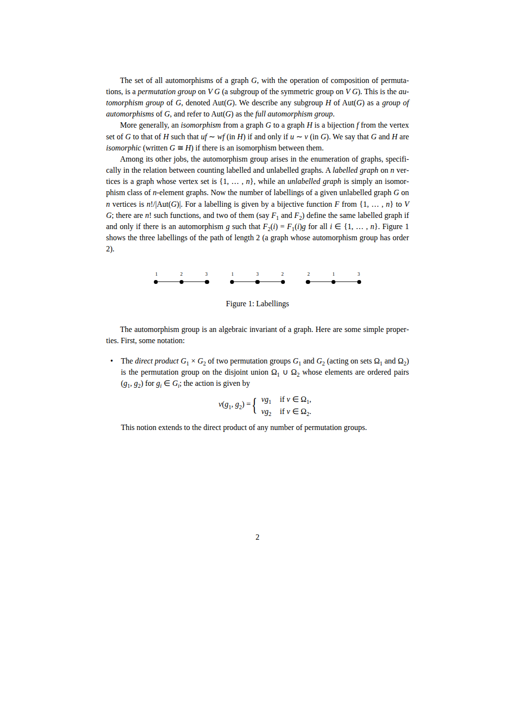The set of all automorphisms of a graph G, with the operation of composition of permutations, is a permutation group on V G (a subgroup of the symmetric group on V G). This is the automorphism group of G, denoted Aut(G). We describe any subgroup H of Aut(G) as a group of automorphisms of G, and refer to Aut(G) as the full automorphism group.
More generally, an isomorphism from a graph G to a graph H is a bijection f from the vertex set of G to that of H such that uf ∼ wf (in H) if and only if u ∼ v (in G). We say that G and H are isomorphic (written G ≅ H) if there is an isomorphism between them.
Among its other jobs, the automorphism group arises in the enumeration of graphs, specifically in the relation between counting labelled and unlabelled graphs. A labelled graph on n vertices is a graph whose vertex set is {1, … , n}, while an unlabelled graph is simply an isomorphism class of n-element graphs. Now the number of labellings of a given unlabelled graph G on n vertices is n!/|Aut(G)|. For a labelling is given by a bijective function F from {1, … , n} to V G; there are n! such functions, and two of them (say F1 and F2) define the same labelled graph if and only if there is an automorphism g such that F2(i) = F1(i)g for all i ∈ {1, … , n}. Figure 1 shows the three labellings of the path of length 2 (a graph whose automorphism group has order 2).
123
132
213
Figure 1: Labellings
The automorphism group is an algebraic invariant of a graph. Here are some simple properties. First, some notation:
The direct product G1 × G2 of two permutation groups G1 and G2 (acting on sets Ω1 and Ω2) is the permutation group on the disjoint union Ω1 ∪ Ω2 whose elements are ordered pairs (g1, g2) for gi ∈ Gi; the action is given by
v(g1, g2) = {
| vg 1 | if v ∈ Ω 1 , |
| vg 2 | if v ∈ Ω 2 . |
This notion extends to the direct product of any number of permutation groups.
2